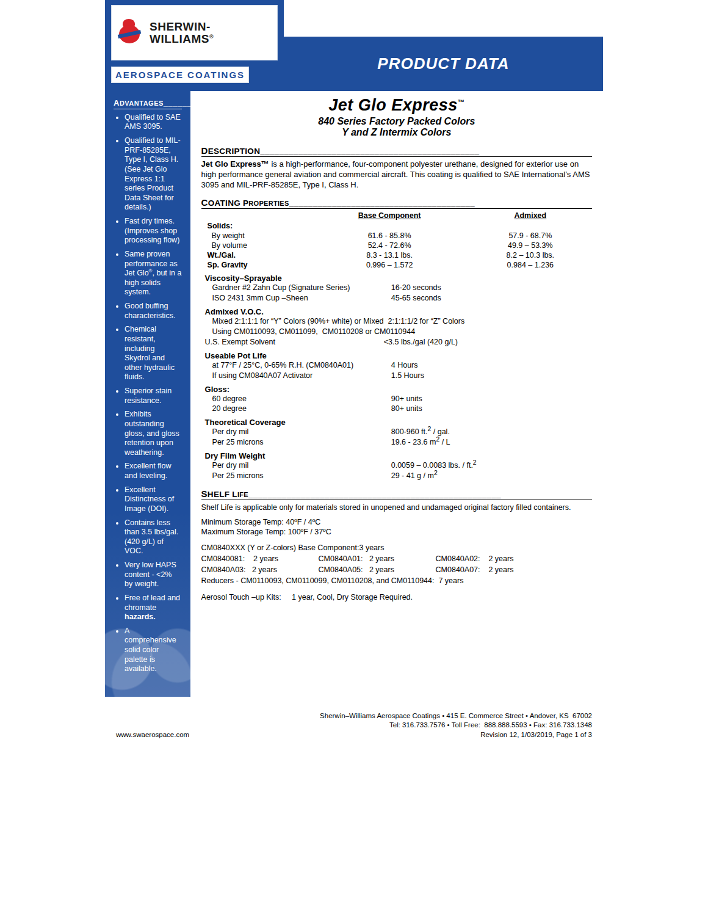SHERWIN-WILLIAMS®
AEROSPACE COATINGS
PRODUCT DATA
ADVANTAGES____________
Qualified to SAE AMS 3095.
Qualified to MIL-PRF-85285E, Type I, Class H. (See Jet Glo Express 1:1 series Product Data Sheet for details.)
Fast dry times. (Improves shop processing flow)
Same proven performance as Jet Glo®, but in a high solids system.
Good buffing characteristics.
Chemical resistant, including Skydrol and other hydraulic fluids.
Superior stain resistance.
Exhibits outstanding gloss, and gloss retention upon weathering.
Excellent flow and leveling.
Excellent Distinctness of Image (DOI).
Contains less than 3.5 lbs/gal. (420 g/L) of VOC.
Very low HAPS content - <2% by weight.
Free of lead and chromate hazards.
A comprehensive solid color palette is available.
Jet Glo Express™
840 Series Factory Packed Colors
Y and Z Intermix Colors
DESCRIPTION______________________________________________
Jet Glo Express™ is a high-performance, four-component polyester urethane, designed for exterior use on high performance general aviation and commercial aircraft. This coating is qualified to SAE International’s AMS 3095 and MIL-PRF-85285E, Type I, Class H.
COATING PROPERTIES_______________________________________
| | Base Component | Admixed |
| --- | --- | --- |
| Solids: | | |
| By weight | 61.6 - 85.8% | 57.9 - 68.7% |
| By volume | 52.4 - 72.6% | 49.9 – 53.3% |
| Wt./Gal. | 8.3 - 13.1 lbs. | 8.2 – 10.3 lbs. |
| Sp. Gravity | 0.996 – 1.572 | 0.984 – 1.236 |
Viscosity–Sprayable
Gardner #2 Zahn Cup (Signature Series)
16-20 seconds
ISO 2431 3mm Cup –Sheen
45-65 seconds
Admixed V.O.C.
Mixed 2:1:1:1 for “Y” Colors (90%+ white) or Mixed 2:1:1:1/2 for “Z” Colors
Using CM0110093, CM011099, CM0110208 or CM0110944
U.S. Exempt Solvent
<3.5 lbs./gal (420 g/L)
Useable Pot Life
at 77°F / 25°C, 0-65% R.H. (CM0840A01)
4 Hours
If using CM0840A07 Activator
1.5 Hours
Gloss:
60 degree
90+ units
20 degree
80+ units
Theoretical Coverage
Per dry mil
800-960 ft.2 / gal.
Per 25 microns
19.6 - 23.6 m2 / L
Dry Film Weight
Per dry mil
0.0059 – 0.0083 lbs. / ft.2
Per 25 microns
29 - 41 g / m2
SHELF LIFE_____________________________________________________
Shelf Life is applicable only for materials stored in unopened and undamaged original factory filled containers.
Minimum Storage Temp: 40ºF / 4ºC
Maximum Storage Temp: 100ºF / 37ºC
CM0840XXX (Y or Z-colors) Base Component:
3 years
CM0840081: 2 years
CM0840A01: 2 years
CM0840A02: 2 years
CM0840A03: 2 years
CM0840A05: 2 years
CM0840A07: 2 years
Reducers - CM0110093, CM0110099, CM0110208, and CM0110944: 7 years
Aerosol Touch –up Kits: 1 year, Cool, Dry Storage Required.
Sherwin–Williams Aerospace Coatings • 415 E. Commerce Street • Andover, KS 67002
Tel: 316.733.7576 • Toll Free: 888.888.5593 • Fax: 316.733.1348
www.swaerospace.com
Revision 12, 1/03/2019, Page 1 of 3